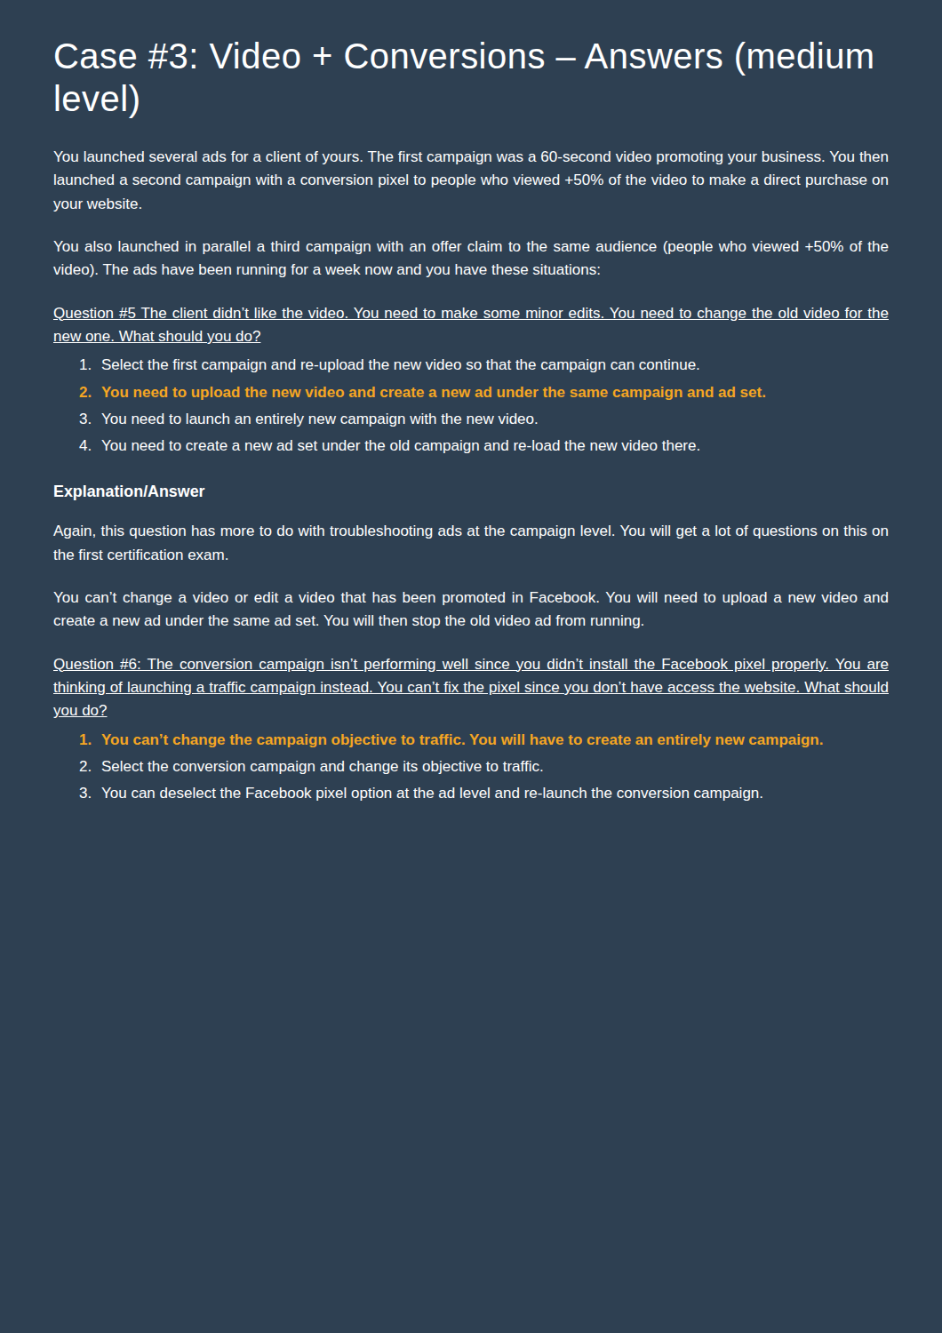Case #3: Video + Conversions – Answers (medium level)
You launched several ads for a client of yours. The first campaign was a 60-second video promoting your business. You then launched a second campaign with a conversion pixel to people who viewed +50% of the video to make a direct purchase on your website.
You also launched in parallel a third campaign with an offer claim to the same audience (people who viewed +50% of the video). The ads have been running for a week now and you have these situations:
Question #5 The client didn’t like the video. You need to make some minor edits. You need to change the old video for the new one. What should you do?
Select the first campaign and re-upload the new video so that the campaign can continue.
You need to upload the new video and create a new ad under the same campaign and ad set.
You need to launch an entirely new campaign with the new video.
You need to create a new ad set under the old campaign and re-load the new video there.
Explanation/Answer
Again, this question has more to do with troubleshooting ads at the campaign level. You will get a lot of questions on this on the first certification exam.
You can’t change a video or edit a video that has been promoted in Facebook. You will need to upload a new video and create a new ad under the same ad set. You will then stop the old video ad from running.
Question #6: The conversion campaign isn’t performing well since you didn’t install the Facebook pixel properly. You are thinking of launching a traffic campaign instead. You can’t fix the pixel since you don’t have access the website. What should you do?
You can’t change the campaign objective to traffic. You will have to create an entirely new campaign.
Select the conversion campaign and change its objective to traffic.
You can deselect the Facebook pixel option at the ad level and re-launch the conversion campaign.